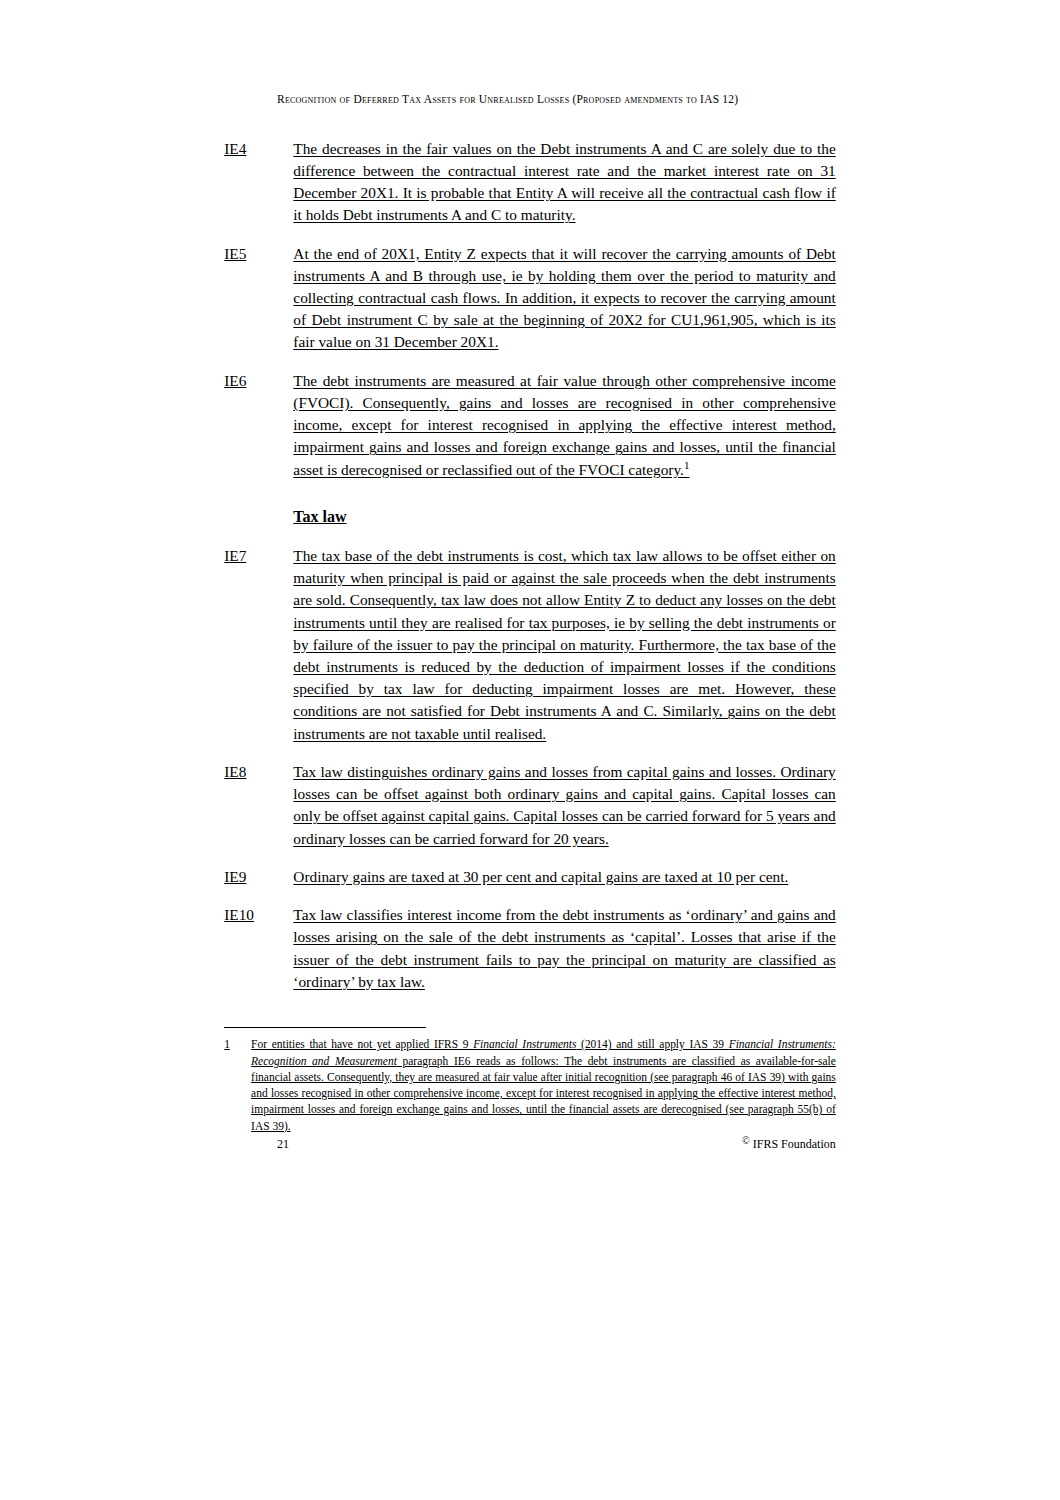Recognition of Deferred Tax Assets for Unrealised Losses (Proposed amendments to IAS 12)
IE4
The decreases in the fair values on the Debt instruments A and C are solely due to the difference between the contractual interest rate and the market interest rate on 31 December 20X1. It is probable that Entity A will receive all the contractual cash flow if it holds Debt instruments A and C to maturity.
IE5
At the end of 20X1, Entity Z expects that it will recover the carrying amounts of Debt instruments A and B through use, ie by holding them over the period to maturity and collecting contractual cash flows. In addition, it expects to recover the carrying amount of Debt instrument C by sale at the beginning of 20X2 for CU1,961,905, which is its fair value on 31 December 20X1.
IE6
The debt instruments are measured at fair value through other comprehensive income (FVOCI). Consequently, gains and losses are recognised in other comprehensive income, except for interest recognised in applying the effective interest method, impairment gains and losses and foreign exchange gains and losses, until the financial asset is derecognised or reclassified out of the FVOCI category.1
Tax law
IE7
The tax base of the debt instruments is cost, which tax law allows to be offset either on maturity when principal is paid or against the sale proceeds when the debt instruments are sold. Consequently, tax law does not allow Entity Z to deduct any losses on the debt instruments until they are realised for tax purposes, ie by selling the debt instruments or by failure of the issuer to pay the principal on maturity. Furthermore, the tax base of the debt instruments is reduced by the deduction of impairment losses if the conditions specified by tax law for deducting impairment losses are met. However, these conditions are not satisfied for Debt instruments A and C. Similarly, gains on the debt instruments are not taxable until realised.
IE8
Tax law distinguishes ordinary gains and losses from capital gains and losses. Ordinary losses can be offset against both ordinary gains and capital gains. Capital losses can only be offset against capital gains. Capital losses can be carried forward for 5 years and ordinary losses can be carried forward for 20 years.
IE9
Ordinary gains are taxed at 30 per cent and capital gains are taxed at 10 per cent.
IE10
Tax law classifies interest income from the debt instruments as ‘ordinary’ and gains and losses arising on the sale of the debt instruments as ‘capital’. Losses that arise if the issuer of the debt instrument fails to pay the principal on maturity are classified as ‘ordinary’ by tax law.
1
For entities that have not yet applied IFRS 9 Financial Instruments (2014) and still apply IAS 39 Financial Instruments: Recognition and Measurement paragraph IE6 reads as follows: The debt instruments are classified as available-for-sale financial assets. Consequently, they are measured at fair value after initial recognition (see paragraph 46 of IAS 39) with gains and losses recognised in other comprehensive income, except for interest recognised in applying the effective interest method, impairment losses and foreign exchange gains and losses, until the financial assets are derecognised (see paragraph 55(b) of IAS 39).
21
© IFRS Foundation